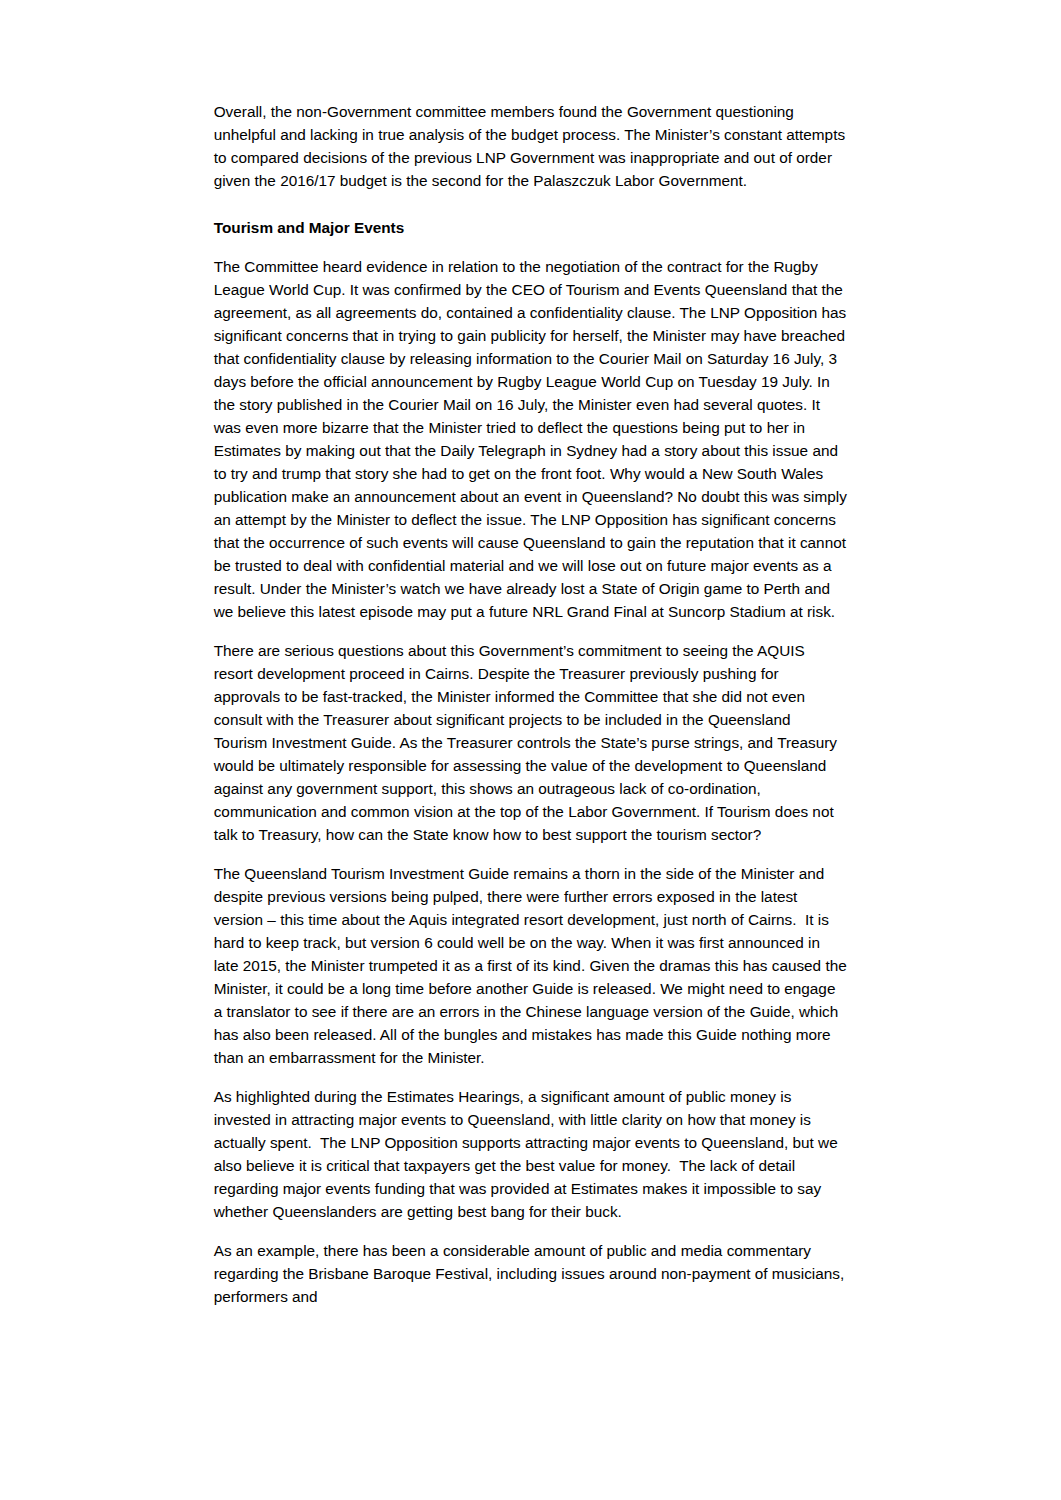Overall, the non-Government committee members found the Government questioning unhelpful and lacking in true analysis of the budget process. The Minister’s constant attempts to compared decisions of the previous LNP Government was inappropriate and out of order given the 2016/17 budget is the second for the Palaszczuk Labor Government.
Tourism and Major Events
The Committee heard evidence in relation to the negotiation of the contract for the Rugby League World Cup. It was confirmed by the CEO of Tourism and Events Queensland that the agreement, as all agreements do, contained a confidentiality clause. The LNP Opposition has significant concerns that in trying to gain publicity for herself, the Minister may have breached that confidentiality clause by releasing information to the Courier Mail on Saturday 16 July, 3 days before the official announcement by Rugby League World Cup on Tuesday 19 July. In the story published in the Courier Mail on 16 July, the Minister even had several quotes. It was even more bizarre that the Minister tried to deflect the questions being put to her in Estimates by making out that the Daily Telegraph in Sydney had a story about this issue and to try and trump that story she had to get on the front foot. Why would a New South Wales publication make an announcement about an event in Queensland? No doubt this was simply an attempt by the Minister to deflect the issue. The LNP Opposition has significant concerns that the occurrence of such events will cause Queensland to gain the reputation that it cannot be trusted to deal with confidential material and we will lose out on future major events as a result. Under the Minister’s watch we have already lost a State of Origin game to Perth and we believe this latest episode may put a future NRL Grand Final at Suncorp Stadium at risk.
There are serious questions about this Government’s commitment to seeing the AQUIS resort development proceed in Cairns. Despite the Treasurer previously pushing for approvals to be fast-tracked, the Minister informed the Committee that she did not even consult with the Treasurer about significant projects to be included in the Queensland Tourism Investment Guide. As the Treasurer controls the State’s purse strings, and Treasury would be ultimately responsible for assessing the value of the development to Queensland against any government support, this shows an outrageous lack of co-ordination, communication and common vision at the top of the Labor Government. If Tourism does not talk to Treasury, how can the State know how to best support the tourism sector?
The Queensland Tourism Investment Guide remains a thorn in the side of the Minister and despite previous versions being pulped, there were further errors exposed in the latest version – this time about the Aquis integrated resort development, just north of Cairns. It is hard to keep track, but version 6 could well be on the way. When it was first announced in late 2015, the Minister trumpeted it as a first of its kind. Given the dramas this has caused the Minister, it could be a long time before another Guide is released. We might need to engage a translator to see if there are an errors in the Chinese language version of the Guide, which has also been released. All of the bungles and mistakes has made this Guide nothing more than an embarrassment for the Minister.
As highlighted during the Estimates Hearings, a significant amount of public money is invested in attracting major events to Queensland, with little clarity on how that money is actually spent. The LNP Opposition supports attracting major events to Queensland, but we also believe it is critical that taxpayers get the best value for money. The lack of detail regarding major events funding that was provided at Estimates makes it impossible to say whether Queenslanders are getting best bang for their buck.
As an example, there has been a considerable amount of public and media commentary regarding the Brisbane Baroque Festival, including issues around non-payment of musicians, performers and